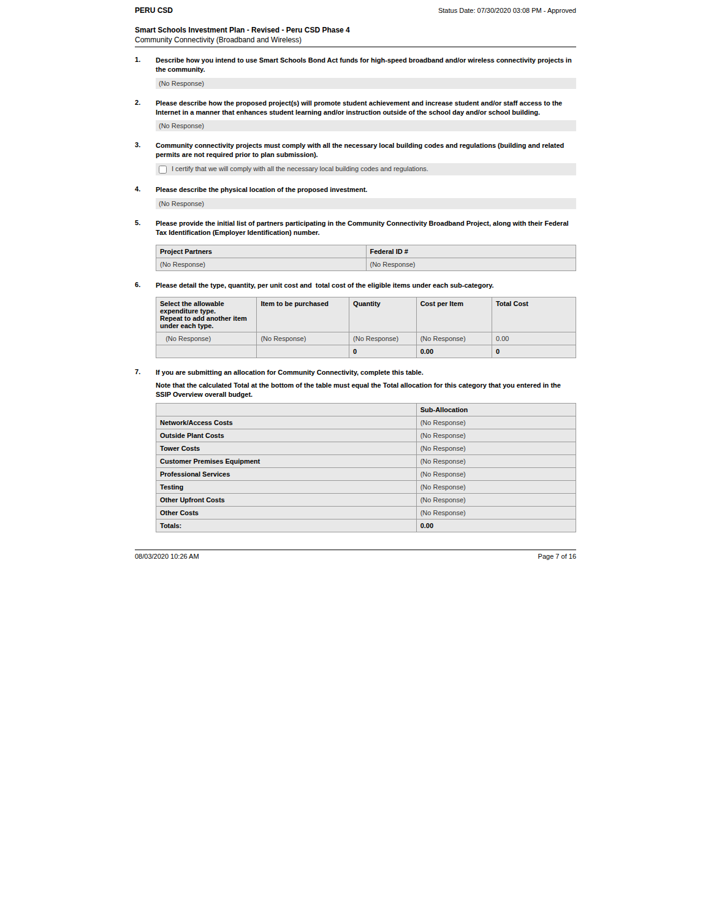PERU CSD
Status Date: 07/30/2020 03:08 PM - Approved
Smart Schools Investment Plan - Revised - Peru CSD Phase 4
Community Connectivity (Broadband and Wireless)
Describe how you intend to use Smart Schools Bond Act funds for high-speed broadband and/or wireless connectivity projects in the community.
(No Response)
Please describe how the proposed project(s) will promote student achievement and increase student and/or staff access to the Internet in a manner that enhances student learning and/or instruction outside of the school day and/or school building.
(No Response)
Community connectivity projects must comply with all the necessary local building codes and regulations (building and related permits are not required prior to plan submission).
I certify that we will comply with all the necessary local building codes and regulations.
Please describe the physical location of the proposed investment.
(No Response)
Please provide the initial list of partners participating in the Community Connectivity Broadband Project, along with their Federal Tax Identification (Employer Identification) number.
| Project Partners | Federal ID # |
| --- | --- |
| (No Response) | (No Response) |
Please detail the type, quantity, per unit cost and total cost of the eligible items under each sub-category.
| Select the allowable expenditure type. Repeat to add another item under each type. | Item to be purchased | Quantity | Cost per Item | Total Cost |
| --- | --- | --- | --- | --- |
| (No Response) | (No Response) | (No Response) | (No Response) | 0.00 |
| | | 0 | 0.00 | 0 |
If you are submitting an allocation for Community Connectivity, complete this table.
Note that the calculated Total at the bottom of the table must equal the Total allocation for this category that you entered in the SSIP Overview overall budget.
| | Sub-Allocation |
| --- | --- |
| Network/Access Costs | (No Response) |
| Outside Plant Costs | (No Response) |
| Tower Costs | (No Response) |
| Customer Premises Equipment | (No Response) |
| Professional Services | (No Response) |
| Testing | (No Response) |
| Other Upfront Costs | (No Response) |
| Other Costs | (No Response) |
| Totals: | 0.00 |
08/03/2020 10:26 AM
Page 7 of 16